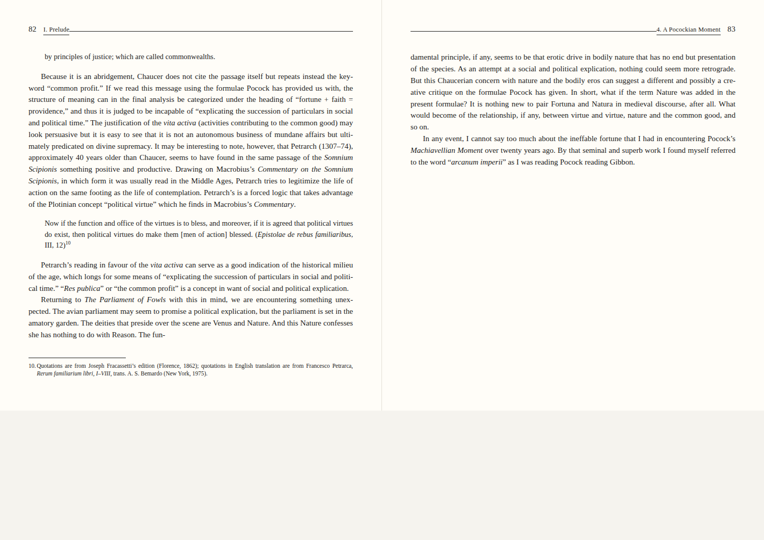82 I. Prelude
by principles of justice; which are called commonwealths.
Because it is an abridgement, Chaucer does not cite the passage itself but repeats instead the keyword “common profit.” If we read this message using the formulae Pocock has provided us with, the structure of meaning can in the final analysis be categorized under the heading of “fortune + faith = providence,” and thus it is judged to be incapable of “explicating the succession of particulars in social and political time.” The justification of the vita activa (activities contributing to the common good) may look persuasive but it is easy to see that it is not an autonomous business of mundane affairs but ultimately predicated on divine supremacy. It may be interesting to note, however, that Petrarch (1307–74), approximately 40 years older than Chaucer, seems to have found in the same passage of the Somnium Scipionis something positive and productive. Drawing on Macrobius’s Commentary on the Somnium Scipionis, in which form it was usually read in the Middle Ages, Petrarch tries to legitimize the life of action on the same footing as the life of contemplation. Petrarch’s is a forced logic that takes advantage of the Plotinian concept “political virtue” which he finds in Macrobius’s Commentary.
Now if the function and office of the virtues is to bless, and moreover, if it is agreed that political virtues do exist, then political virtues do make them [men of action] blessed. (Epistolae de rebus familiaribus, III, 12)10
Petrarch’s reading in favour of the vita activa can serve as a good indication of the historical milieu of the age, which longs for some means of “explicating the succession of particulars in social and political time.” “Res publica” or “the common profit” is a concept in want of social and political explication.
Returning to The Parliament of Fowls with this in mind, we are encountering something unexpected. The avian parliament may seem to promise a political explication, but the parliament is set in the amatory garden. The deities that preside over the scene are Venus and Nature. And this Nature confesses she has nothing to do with Reason. The fun-
10. Quotations are from Joseph Fracassetti’s edition (Florence, 1862); quotations in English translation are from Francesco Petrarca, Rerum familiarium libri, I–VIII, trans. A. S. Bemardo (New York, 1975).
4. A Pocockian Moment 83
damental principle, if any, seems to be that erotic drive in bodily nature that has no end but presentation of the species. As an attempt at a social and political explication, nothing could seem more retrograde. But this Chaucerian concern with nature and the bodily eros can suggest a different and possibly a creative critique on the formulae Pocock has given. In short, what if the term Nature was added in the present formulae? It is nothing new to pair Fortuna and Natura in medieval discourse, after all. What would become of the relationship, if any, between virtue and virtue, nature and the common good, and so on.
In any event, I cannot say too much about the ineffable fortune that I had in encountering Pocock’s Machiavellian Moment over twenty years ago. By that seminal and superb work I found myself referred to the word “arcanum imperii” as I was reading Pocock reading Gibbon.